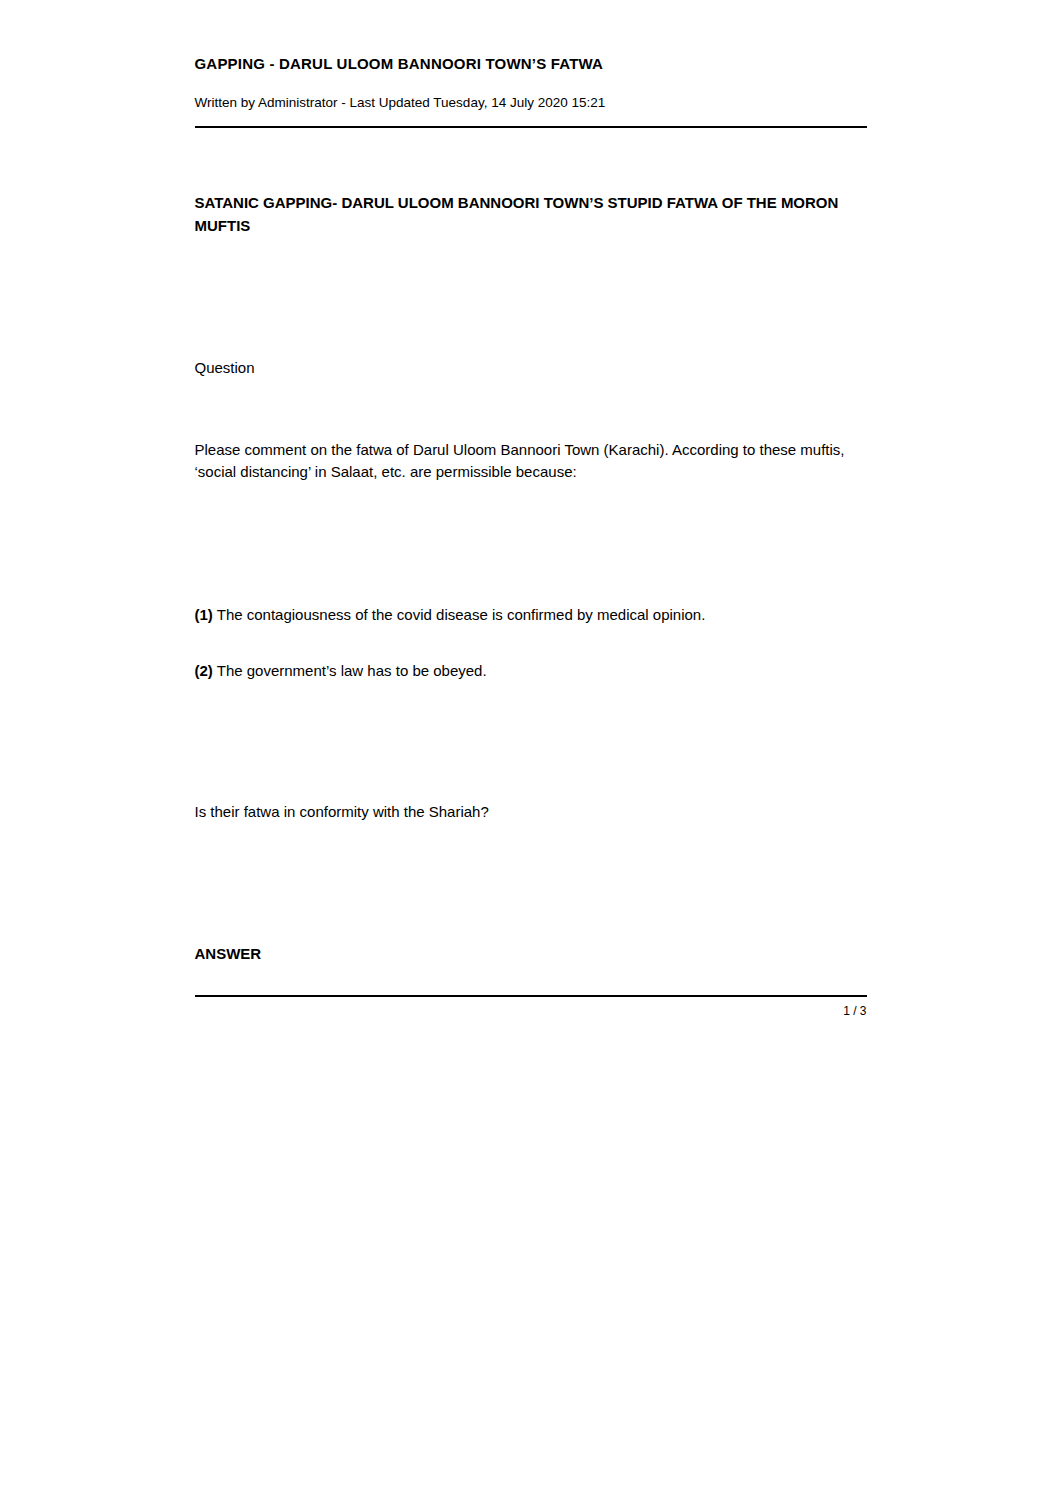GAPPING - DARUL ULOOM BANNOORI TOWN’S FATWA
Written by Administrator - Last Updated Tuesday, 14 July 2020 15:21
SATANIC GAPPING- DARUL ULOOM BANNOORI TOWN’S STUPID FATWA OF THE MORON MUFTIS
Question
Please comment on the fatwa of Darul Uloom Bannoori Town (Karachi). According to these muftis, ‘social distancing’ in Salaat, etc. are permissible because:
(1) The contagiousness of the covid disease is confirmed by medical opinion.
(2) The government’s law has to be obeyed.
Is their fatwa in conformity with the Shariah?
ANSWER
1 / 3